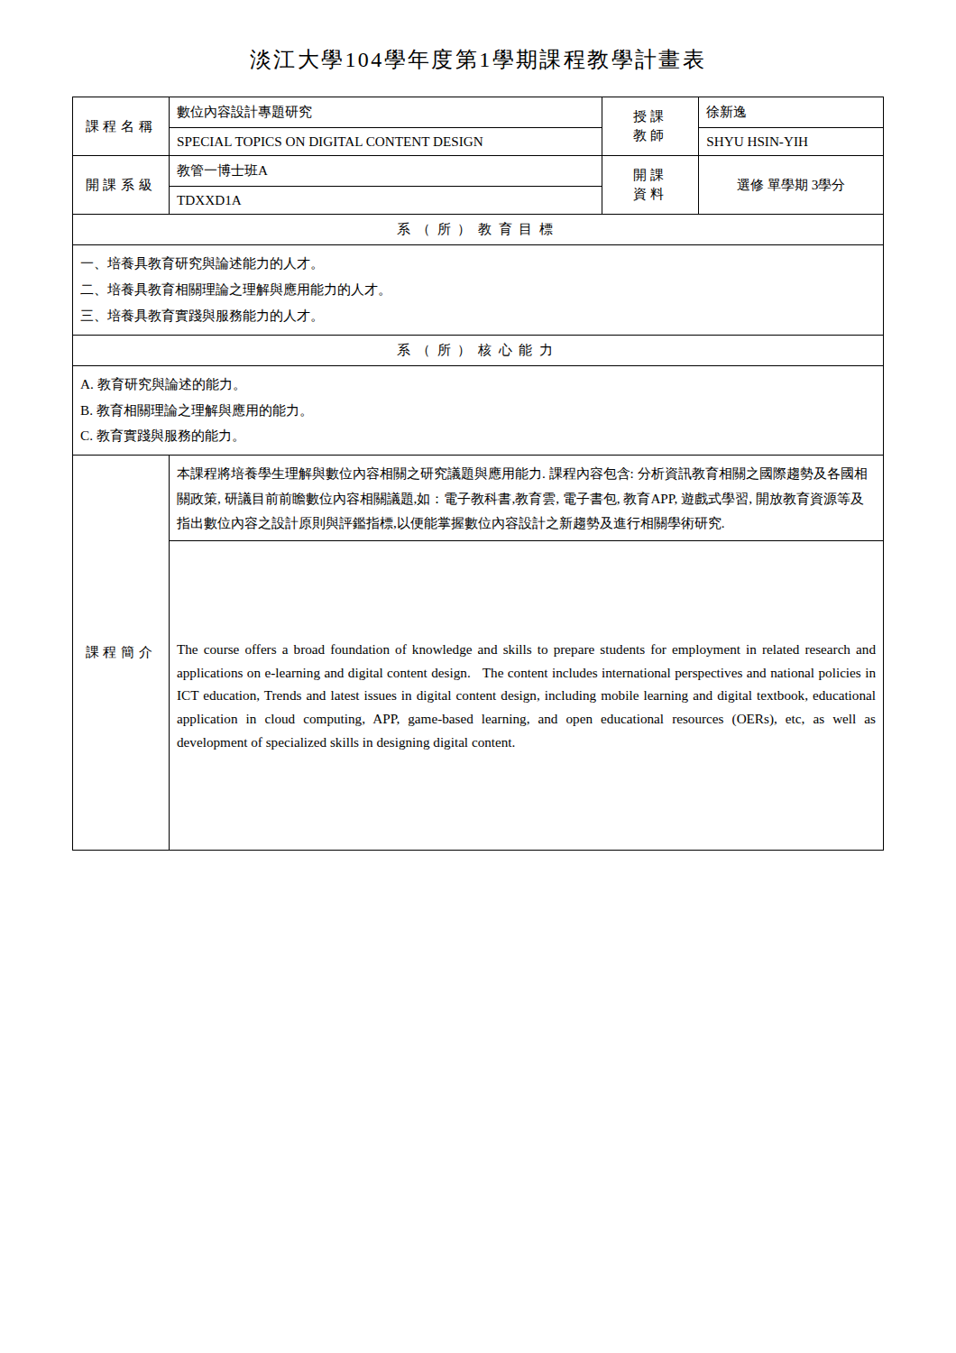淡江大學104學年度第1學期課程教學計畫表
| 課程名稱 | 數位內容設計專題研究 | 授課 教師 | 徐新逸 |
| SPECIAL TOPICS ON DIGITAL CONTENT DESIGN | SHYU HSIN-YIH |
| 開課系級 | 教管一博士班A | 開課 資料 | 選修 單學期 3學分 |
| TDXXD1A |
| 系（所）教育目標 |
| 一、培養具教育研究與論述能力的人才。 二、培養具教育相關理論之理解與應用能力的人才。 三、培養具教育實踐與服務能力的人才。 |
| 系（所）核心能力 |
| A. 教育研究與論述的能力。 B. 教育相關理論之理解與應用的能力。 C. 教育實踐與服務的能力。 |
| 課程簡介 | 本課程將培養學生理解與數位內容相關之研究議題與應用能力. 課程內容包含: 分析資訊教育相關之國際趨勢及各國相關政策, 研議目前前瞻數位內容相關議題,如：電子教科書,教育雲, 電子書包, 教育APP, 遊戲式學習, 開放教育資源等及指出數位內容之設計原則與評鑑指標,以便能掌握數位內容設計之新趨勢及進行相關學術研究. |
| The course offers a broad foundation of knowledge and skills to prepare students for employment in related research and applications on e-learning and digital content design. The content includes international perspectives and national policies in ICT education, Trends and latest issues in digital content design, including mobile learning and digital textbook, educational application in cloud computing, APP, game-based learning, and open educational resources (OERs), etc, as well as development of specialized skills in designing digital content. |